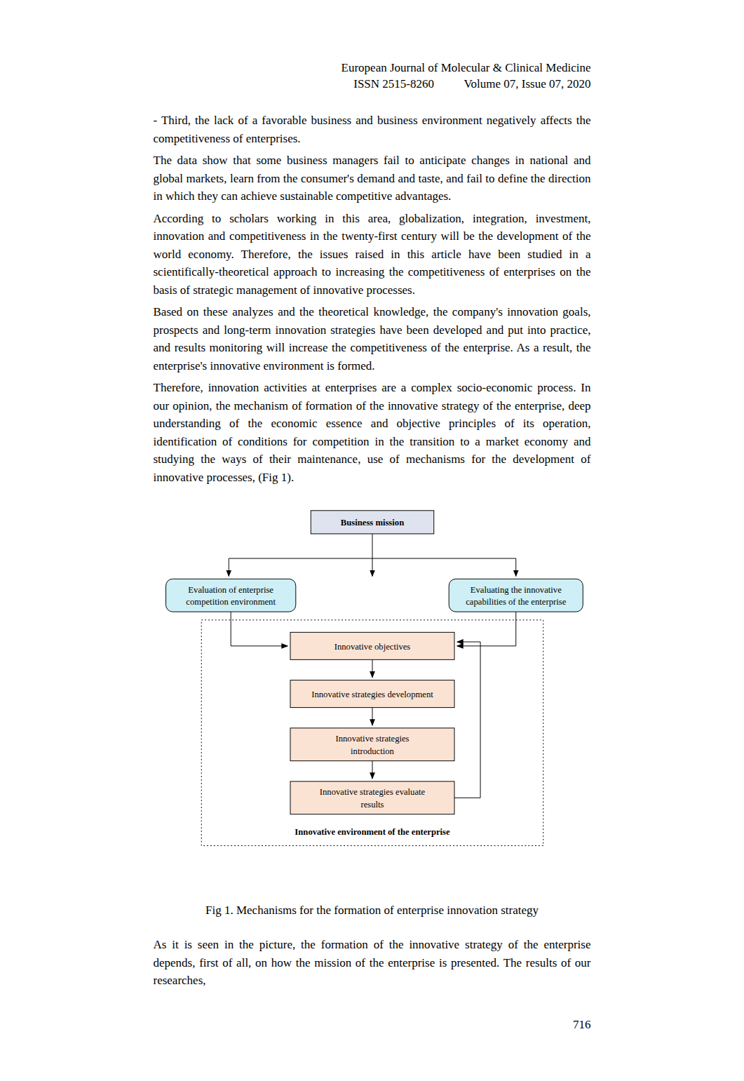European Journal of Molecular & Clinical Medicine ISSN 2515-8260 Volume 07, Issue 07, 2020
- Third, the lack of a favorable business and business environment negatively affects the competitiveness of enterprises.
The data show that some business managers fail to anticipate changes in national and global markets, learn from the consumer's demand and taste, and fail to define the direction in which they can achieve sustainable competitive advantages.
According to scholars working in this area, globalization, integration, investment, innovation and competitiveness in the twenty-first century will be the development of the world economy. Therefore, the issues raised in this article have been studied in a scientifically-theoretical approach to increasing the competitiveness of enterprises on the basis of strategic management of innovative processes.
Based on these analyzes and the theoretical knowledge, the company's innovation goals, prospects and long-term innovation strategies have been developed and put into practice, and results monitoring will increase the competitiveness of the enterprise. As a result, the enterprise's innovative environment is formed.
Therefore, innovation activities at enterprises are a complex socio-economic process. In our opinion, the mechanism of formation of the innovative strategy of the enterprise, deep understanding of the economic essence and objective principles of its operation, identification of conditions for competition in the transition to a market economy and studying the ways of their maintenance, use of mechanisms for the development of innovative processes, (Fig 1).
Business mission Evaluation of enterprise competition environment Evaluating the innovative capabilities of the enterprise Innovative objectives Innovative strategies development Innovative strategies introduction Innovative strategies evaluate results Innovative environment of the enterprise
Fig 1. Mechanisms for the formation of enterprise innovation strategy
As it is seen in the picture, the formation of the innovative strategy of the enterprise depends, first of all, on how the mission of the enterprise is presented. The results of our researches,
716